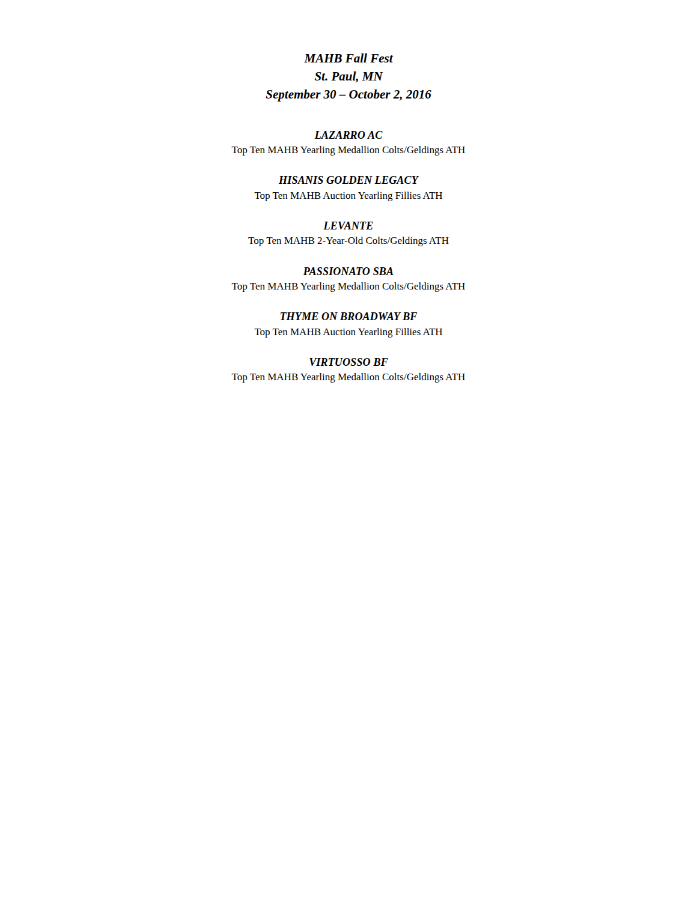MAHB Fall Fest St. Paul, MN September 30 – October 2, 2016
LAZARRO AC
Top Ten MAHB Yearling Medallion Colts/Geldings ATH
HISANIS GOLDEN LEGACY
Top Ten MAHB Auction Yearling Fillies ATH
LEVANTE
Top Ten MAHB 2-Year-Old Colts/Geldings ATH
PASSIONATO SBA
Top Ten MAHB Yearling Medallion Colts/Geldings ATH
THYME ON BROADWAY BF
Top Ten MAHB Auction Yearling Fillies ATH
VIRTUOSSO BF
Top Ten MAHB Yearling Medallion Colts/Geldings ATH